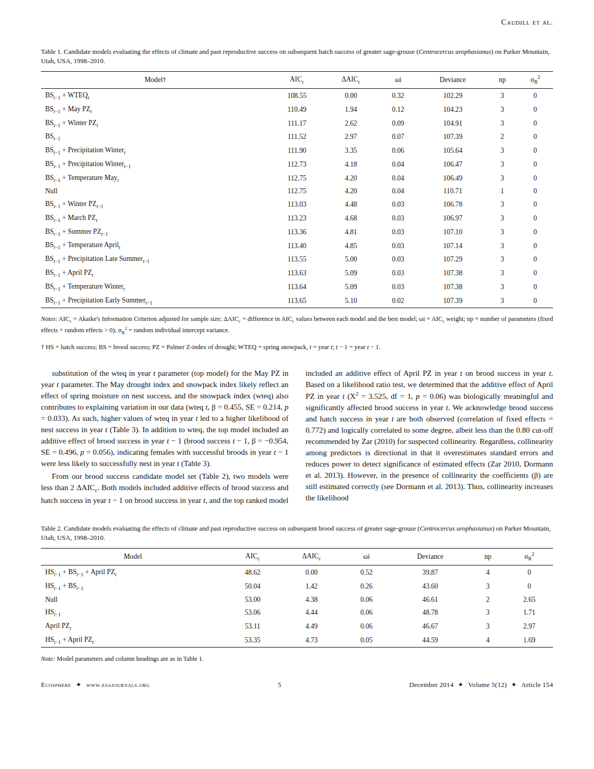Caudill et al.
Table 1. Candidate models evaluating the effects of climate and past reproductive success on subsequent hatch success of greater sage-grouse ( Centrocercus urophasianus ) on Parker Mountain, Utah, USA, 1998–2010.
| Model† | AIC c | ΔAIC c | ωi | Deviance | np | σ R 2 |
| --- | --- | --- | --- | --- | --- | --- |
| BS t −1 + WTEQ t | 108.55 | 0.00 | 0.32 | 102.29 | 3 | 0 |
| BS t −1 + May PZ t | 110.49 | 1.94 | 0.12 | 104.23 | 3 | 0 |
| BS t −1 + Winter PZ t | 111.17 | 2.62 | 0.09 | 104.91 | 3 | 0 |
| BS t −1 | 111.52 | 2.97 | 0.07 | 107.39 | 2 | 0 |
| BS t −1 + Precipitation Winter t | 111.90 | 3.35 | 0.06 | 105.64 | 3 | 0 |
| BS t −1 + Precipitation Winter t −1 | 112.73 | 4.18 | 0.04 | 106.47 | 3 | 0 |
| BS t −1 + Temperature May t | 112.75 | 4.20 | 0.04 | 106.49 | 3 | 0 |
| Null | 112.75 | 4.20 | 0.04 | 110.71 | 1 | 0 |
| BS t −1 + Winter PZ t −1 | 113.03 | 4.48 | 0.03 | 106.78 | 3 | 0 |
| BS t −1 + March PZ t | 113.23 | 4.68 | 0.03 | 106.97 | 3 | 0 |
| BS t −1 + Summer PZ t −1 | 113.36 | 4.81 | 0.03 | 107.10 | 3 | 0 |
| BS t −1 + Temperature April t | 113.40 | 4.85 | 0.03 | 107.14 | 3 | 0 |
| BS t −1 + Precipitation Late Summer t −1 | 113.55 | 5.00 | 0.03 | 107.29 | 3 | 0 |
| BS t −1 + April PZ t | 113.63 | 5.09 | 0.03 | 107.38 | 3 | 0 |
| BS t −1 + Temperature Winter t | 113.64 | 5.09 | 0.03 | 107.38 | 3 | 0 |
| BS t −1 + Precipitation Early Summer t −1 | 113.65 | 5.10 | 0.02 | 107.39 | 3 | 0 |
Notes: AICc = Akaike's Information Criterion adjusted for sample size; ΔAICc = difference in AICc values between each model and the best model; ωi = AICc weight; np = number of parameters (fixed effects + random effects > 0); σR2 = random individual intercept variance.
† HS = hatch success; BS = brood success; PZ = Palmer Z-index of drought; WTEQ = spring snowpack, t = year t; t − 1 = year t − 1.
substitution of the wteq in year t parameter (top model) for the May PZ in year t parameter. The May drought index and snowpack index likely reflect an effect of spring moisture on nest success, and the snowpack index (wteq) also contributes to explaining variation in our data (wteq t, β = 0.455, SE = 0.214, p = 0.033). As such, higher values of wteq in year t led to a higher likelihood of nest success in year t (Table 3). In addition to wteq, the top model included an additive effect of brood success in year t − 1 (brood success t − 1, β = −0.954, SE = 0.496, p = 0.056), indicating females with successful broods in year t − 1 were less likely to successfully nest in year t (Table 3).
From our brood success candidate model set (Table 2), two models were less than 2 ΔAICc. Both models included additive effects of brood success and hatch success in year t − 1 on brood success in year t, and the top ranked model included an additive effect of April PZ in year t on brood success in year t. Based on a likelihood ratio test, we determined that the additive effect of April PZ in year t (X2 = 3.525, df = 1, p = 0.06) was biologically meaningful and significantly affected brood success in year t. We acknowledge brood success and hatch success in year t are both observed (correlation of fixed effects = 0.772) and logically correlated to some degree, albeit less than the 0.80 cut-off recommended by Zar (2010) for suspected collinearity. Regardless, collinearity among predictors is directional in that it overestimates standard errors and reduces power to detect significance of estimated effects (Zar 2010, Dormann et al. 2013). However, in the presence of collinearity the coefficients (β) are still estimated correctly (see Dormann et al. 2013). Thus, collinearity increases the likelihood
Table 2. Candidate models evaluating the effects of climate and past reproductive success on subsequent brood success of greater sage-grouse ( Centrocercus urophasianus ) on Parker Mountain, Utah, USA, 1998–2010.
| Model | AIC c | ΔAIC c | ωi | Deviance | np | σ R 2 |
| --- | --- | --- | --- | --- | --- | --- |
| HS t −1 + BS t −1 + April PZ t | 48.62 | 0.00 | 0.52 | 39.87 | 4 | 0 |
| HS t −1 + BS t −1 | 50.04 | 1.42 | 0.26 | 43.60 | 3 | 0 |
| Null | 53.00 | 4.38 | 0.06 | 46.61 | 2 | 2.65 |
| HS t −1 | 53.06 | 4.44 | 0.06 | 48.78 | 3 | 1.71 |
| April PZ t | 53.11 | 4.49 | 0.06 | 46.67 | 3 | 2.97 |
| HS t −1 + April PZ t | 53.35 | 4.73 | 0.05 | 44.59 | 4 | 1.69 |
Note: Model parameters and column headings are as in Table 1.
Ecosphere ✦ www.esajournals.org
5
December 2014 ✦ Volume 5(12) ✦ Article 154